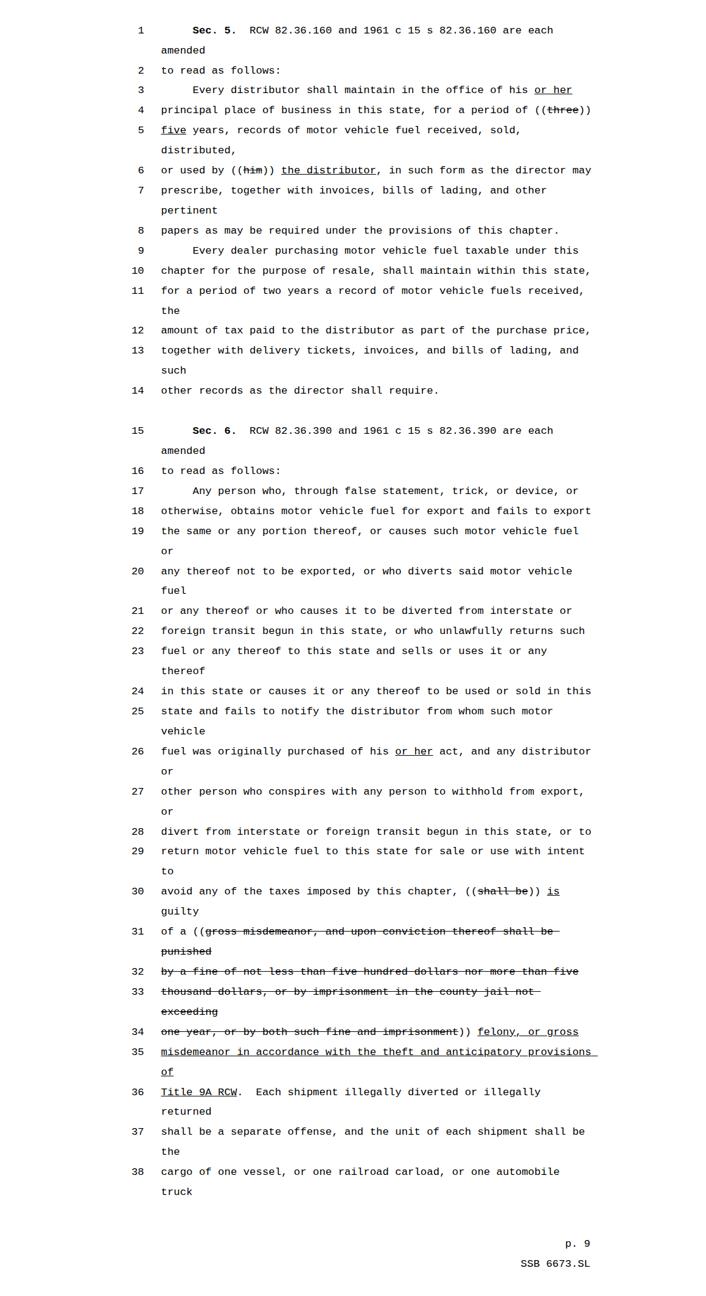1 Sec. 5. RCW 82.36.160 and 1961 c 15 s 82.36.160 are each amended
2 to read as follows:
3 Every distributor shall maintain in the office of his or her
4 principal place of business in this state, for a period of ((three))
5 five years, records of motor vehicle fuel received, sold, distributed,
6 or used by ((him)) the distributor, in such form as the director may
7 prescribe, together with invoices, bills of lading, and other pertinent
8 papers as may be required under the provisions of this chapter.
9 Every dealer purchasing motor vehicle fuel taxable under this
10 chapter for the purpose of resale, shall maintain within this state,
11 for a period of two years a record of motor vehicle fuels received, the
12 amount of tax paid to the distributor as part of the purchase price,
13 together with delivery tickets, invoices, and bills of lading, and such
14 other records as the director shall require.
15 Sec. 6. RCW 82.36.390 and 1961 c 15 s 82.36.390 are each amended
16 to read as follows:
17 Any person who, through false statement, trick, or device, or
18 otherwise, obtains motor vehicle fuel for export and fails to export
19 the same or any portion thereof, or causes such motor vehicle fuel or
20 any thereof not to be exported, or who diverts said motor vehicle fuel
21 or any thereof or who causes it to be diverted from interstate or
22 foreign transit begun in this state, or who unlawfully returns such
23 fuel or any thereof to this state and sells or uses it or any thereof
24 in this state or causes it or any thereof to be used or sold in this
25 state and fails to notify the distributor from whom such motor vehicle
26 fuel was originally purchased of his or her act, and any distributor or
27 other person who conspires with any person to withhold from export, or
28 divert from interstate or foreign transit begun in this state, or to
29 return motor vehicle fuel to this state for sale or use with intent to
30 avoid any of the taxes imposed by this chapter, ((shall be)) is guilty
31 of a ((gross misdemeanor, and upon conviction thereof shall be punished
32 by a fine of not less than five hundred dollars nor more than five
33 thousand dollars, or by imprisonment in the county jail not exceeding
34 one year, or by both such fine and imprisonment)) felony, or gross
35 misdemeanor in accordance with the theft and anticipatory provisions of
36 Title 9A RCW. Each shipment illegally diverted or illegally returned
37 shall be a separate offense, and the unit of each shipment shall be the
38 cargo of one vessel, or one railroad carload, or one automobile truck
p. 9
SSB 6673.SL